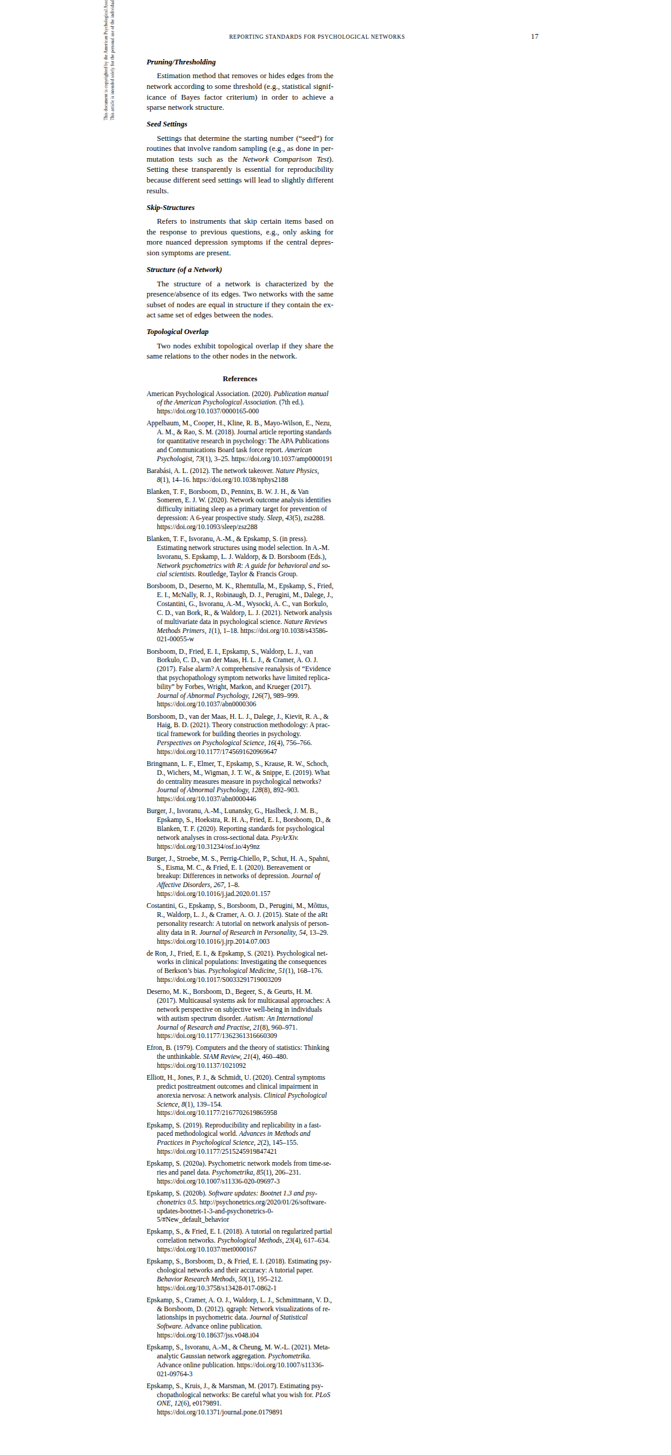This document is copyrighted by the American Psychological Association or one of its allied publishers. This article is intended solely for the personal use of the individual user and is not to be disseminated broadly.
Reporting Standards for Psychological Networks
17
Pruning/Thresholding
Estimation method that removes or hides edges from the network according to some threshold (e.g., statistical significance of Bayes factor criterium) in order to achieve a sparse network structure.
Seed Settings
Settings that determine the starting number (“seed”) for routines that involve random sampling (e.g., as done in permutation tests such as the Network Comparison Test). Setting these transparently is essential for reproducibility because different seed settings will lead to slightly different results.
Skip-Structures
Refers to instruments that skip certain items based on the response to previous questions, e.g., only asking for more nuanced depression symptoms if the central depression symptoms are present.
Structure (of a Network)
The structure of a network is characterized by the presence/absence of its edges. Two networks with the same subset of nodes are equal in structure if they contain the exact same set of edges between the nodes.
Topological Overlap
Two nodes exhibit topological overlap if they share the same relations to the other nodes in the network.
References
American Psychological Association. (2020). Publication manual of the American Psychological Association. (7th ed.). https://doi.org/10.1037/0000165-000
Appelbaum, M., Cooper, H., Kline, R. B., Mayo-Wilson, E., Nezu, A. M., & Rao, S. M. (2018). Journal article reporting standards for quantitative research in psychology: The APA Publications and Communications Board task force report. American Psychologist, 73(1), 3–25. https://doi.org/10.1037/amp0000191
Barabási, A. L. (2012). The network takeover. Nature Physics, 8(1), 14–16. https://doi.org/10.1038/nphys2188
Blanken, T. F., Borsboom, D., Penninx, B. W. J. H., & Van Someren, E. J. W. (2020). Network outcome analysis identifies difficulty initiating sleep as a primary target for prevention of depression: A 6-year prospective study. Sleep, 43(5), zsz288. https://doi.org/10.1093/sleep/zsz288
Blanken, T. F., Isvoranu, A.-M., & Epskamp, S. (in press). Estimating network structures using model selection. In A.-M. Isvoranu, S. Epskamp, L. J. Waldorp, & D. Borsboom (Eds.), Network psychometrics with R: A guide for behavioral and social scientists. Routledge, Taylor & Francis Group.
Borsboom, D., Deserno, M. K., Rhemtulla, M., Epskamp, S., Fried, E. I., McNally, R. J., Robinaugh, D. J., Perugini, M., Dalege, J., Costantini, G., Isvoranu, A.-M., Wysocki, A. C., van Borkulo, C. D., van Bork, R., & Waldorp, L. J. (2021). Network analysis of multivariate data in psychological science. Nature Reviews Methods Primers, 1(1), 1–18. https://doi.org/10.1038/s43586-021-00055-w
Borsboom, D., Fried, E. I., Epskamp, S., Waldorp, L. J., van Borkulo, C. D., van der Maas, H. L. J., & Cramer, A. O. J. (2017). False alarm? A comprehensive reanalysis of “Evidence that psychopathology symptom networks have limited replicability” by Forbes, Wright, Markon, and Krueger (2017). Journal of Abnormal Psychology, 126(7), 989–999. https://doi.org/10.1037/abn0000306
Borsboom, D., van der Maas, H. L. J., Dalege, J., Kievit, R. A., & Haig, B. D. (2021). Theory construction methodology: A practical framework for building theories in psychology. Perspectives on Psychological Science, 16(4), 756–766. https://doi.org/10.1177/1745691620969647
Bringmann, L. F., Elmer, T., Epskamp, S., Krause, R. W., Schoch, D., Wichers, M., Wigman, J. T. W., & Snippe, E. (2019). What do centrality measures measure in psychological networks? Journal of Abnormal Psychology, 128(8), 892–903. https://doi.org/10.1037/abn0000446
Burger, J., Isvoranu, A.-M., Lunansky, G., Haslbeck, J. M. B., Epskamp, S., Hoekstra, R. H. A., Fried, E. I., Borsboom, D., & Blanken, T. F. (2020). Reporting standards for psychological network analyses in cross-sectional data. PsyArXiv. https://doi.org/10.31234/osf.io/4y9nz
Burger, J., Stroebe, M. S., Perrig-Chiello, P., Schut, H. A., Spahni, S., Eisma, M. C., & Fried, E. I. (2020). Bereavement or breakup: Differences in networks of depression. Journal of Affective Disorders, 267, 1–8. https://doi.org/10.1016/j.jad.2020.01.157
Costantini, G., Epskamp, S., Borsboom, D., Perugini, M., Mõttus, R., Waldorp, L. J., & Cramer, A. O. J. (2015). State of the aRt personality research: A tutorial on network analysis of personality data in R. Journal of Research in Personality, 54, 13–29. https://doi.org/10.1016/j.jrp.2014.07.003
de Ron, J., Fried, E. I., & Epskamp, S. (2021). Psychological networks in clinical populations: Investigating the consequences of Berkson’s bias. Psychological Medicine, 51(1), 168–176. https://doi.org/10.1017/S0033291719003209
Deserno, M. K., Borsboom, D., Begeer, S., & Geurts, H. M. (2017). Multicausal systems ask for multicausal approaches: A network perspective on subjective well-being in individuals with autism spectrum disorder. Autism: An International Journal of Research and Practise, 21(8), 960–971. https://doi.org/10.1177/1362361316660309
Efron, B. (1979). Computers and the theory of statistics: Thinking the unthinkable. SIAM Review, 21(4), 460–480. https://doi.org/10.1137/1021092
Elliott, H., Jones, P. J., & Schmidt, U. (2020). Central symptoms predict posttreatment outcomes and clinical impairment in anorexia nervosa: A network analysis. Clinical Psychological Science, 8(1), 139–154. https://doi.org/10.1177/2167702619865958
Epskamp, S. (2019). Reproducibility and replicability in a fast-paced methodological world. Advances in Methods and Practices in Psychological Science, 2(2), 145–155. https://doi.org/10.1177/2515245919847421
Epskamp, S. (2020a). Psychometric network models from time-series and panel data. Psychometrika, 85(1), 206–231. https://doi.org/10.1007/s11336-020-09697-3
Epskamp, S. (2020b). Software updates: Bootnet 1.3 and psychonetrics 0.5. http://psychonetrics.org/2020/01/26/software-updates-bootnet-1-3-and-psychonetrics-0-5/#New_default_behavior
Epskamp, S., & Fried, E. I. (2018). A tutorial on regularized partial correlation networks. Psychological Methods, 23(4), 617–634. https://doi.org/10.1037/met0000167
Epskamp, S., Borsboom, D., & Fried, E. I. (2018). Estimating psychological networks and their accuracy: A tutorial paper. Behavior Research Methods, 50(1), 195–212. https://doi.org/10.3758/s13428-017-0862-1
Epskamp, S., Cramer, A. O. J., Waldorp, L. J., Schmittmann, V. D., & Borsboom, D. (2012). qgraph: Network visualizations of relationships in psychometric data. Journal of Statistical Software. Advance online publication. https://doi.org/10.18637/jss.v048.i04
Epskamp, S., Isvoranu, A.-M., & Cheung, M. W.-L. (2021). Meta-analytic Gaussian network aggregation. Psychometrika. Advance online publication. https://doi.org/10.1007/s11336-021-09764-3
Epskamp, S., Kruis, J., & Marsman, M. (2017). Estimating psychopathological networks: Be careful what you wish for. PLoS ONE, 12(6), e0179891. https://doi.org/10.1371/journal.pone.0179891